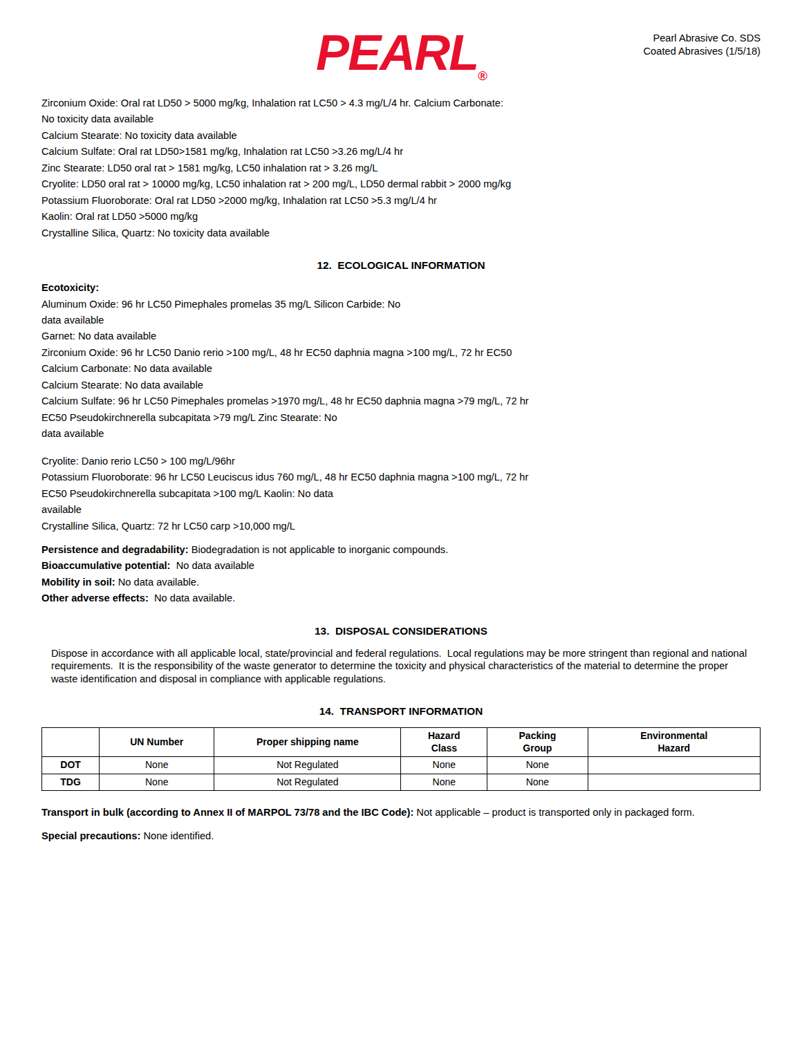Pearl Abrasive Co. SDS
Coated Abrasives (1/5/18)
PEARL®
Zirconium Oxide: Oral rat LD50 > 5000 mg/kg, Inhalation rat LC50 > 4.3 mg/L/4 hr. Calcium Carbonate:
No toxicity data available
Calcium Stearate: No toxicity data available
Calcium Sulfate: Oral rat LD50>1581 mg/kg, Inhalation rat LC50 >3.26 mg/L/4 hr
Zinc Stearate: LD50 oral rat > 1581 mg/kg, LC50 inhalation rat > 3.26 mg/L
Cryolite: LD50 oral rat > 10000 mg/kg, LC50 inhalation rat > 200 mg/L, LD50 dermal rabbit > 2000 mg/kg
Potassium Fluoroborate: Oral rat LD50 >2000 mg/kg, Inhalation rat LC50 >5.3 mg/L/4 hr
Kaolin: Oral rat LD50 >5000 mg/kg
Crystalline Silica, Quartz: No toxicity data available
12. ECOLOGICAL INFORMATION
Ecotoxicity:
Aluminum Oxide: 96 hr LC50 Pimephales promelas 35 mg/L Silicon Carbide: No
data available
Garnet: No data available
Zirconium Oxide: 96 hr LC50 Danio rerio >100 mg/L, 48 hr EC50 daphnia magna >100 mg/L, 72 hr EC50
Calcium Carbonate: No data available
Calcium Stearate: No data available
Calcium Sulfate: 96 hr LC50 Pimephales promelas >1970 mg/L, 48 hr EC50 daphnia magna >79 mg/L, 72 hr
EC50 Pseudokirchnerella subcapitata >79 mg/L Zinc Stearate: No
data available
Cryolite: Danio rerio LC50 > 100 mg/L/96hr
Potassium Fluoroborate: 96 hr LC50 Leuciscus idus 760 mg/L, 48 hr EC50 daphnia magna >100 mg/L, 72 hr
EC50 Pseudokirchnerella subcapitata >100 mg/L Kaolin: No data
available
Crystalline Silica, Quartz: 72 hr LC50 carp >10,000 mg/L
Persistence and degradability: Biodegradation is not applicable to inorganic compounds.
Bioaccumulative potential: No data available
Mobility in soil: No data available.
Other adverse effects: No data available.
13. DISPOSAL CONSIDERATIONS
Dispose in accordance with all applicable local, state/provincial and federal regulations. Local regulations may be more stringent than regional and national requirements. It is the responsibility of the waste generator to determine the toxicity and physical characteristics of the material to determine the proper waste identification and disposal in compliance with applicable regulations.
14. TRANSPORT INFORMATION
| | UN Number | Proper shipping name | Hazard Class | Packing Group | Environmental Hazard |
| --- | --- | --- | --- | --- | --- |
| DOT | None | Not Regulated | None | None | |
| TDG | None | Not Regulated | None | None | |
Transport in bulk (according to Annex II of MARPOL 73/78 and the IBC Code): Not applicable – product is transported only in packaged form.
Special precautions: None identified.